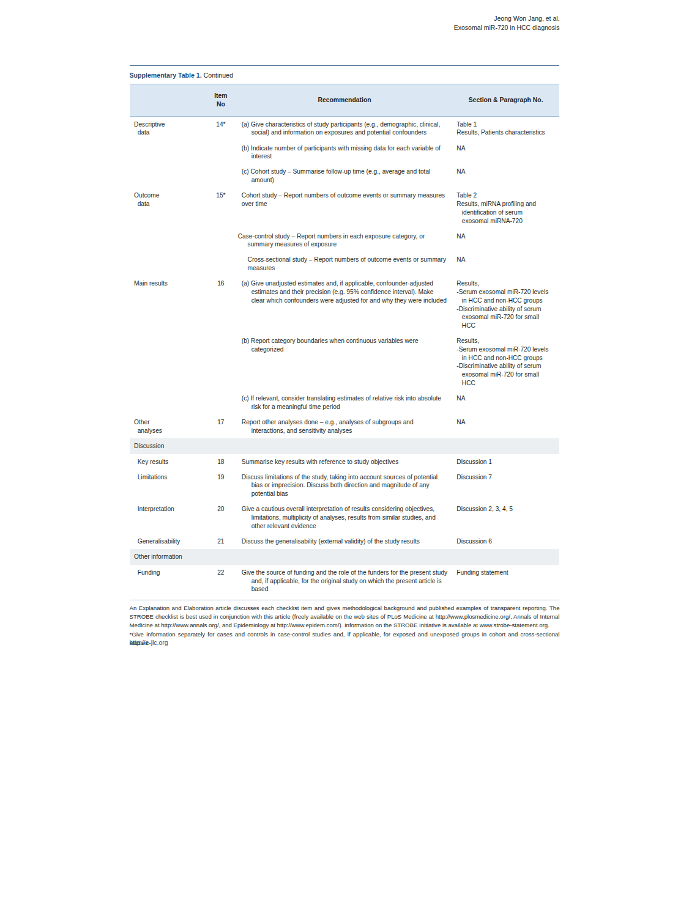Jeong Won Jang, et al.
Exosomal miR-720 in HCC diagnosis
Supplementary Table 1. Continued
| | Item No | Recommendation | Section & Paragraph No. |
| --- | --- | --- | --- |
| Descriptive data | 14* | (a) Give characteristics of study participants (e.g., demographic, clinical, social) and information on exposures and potential confounders | Table 1 Results, Patients characteristics |
| | | (b) Indicate number of participants with missing data for each variable of interest | NA |
| | | (c) Cohort study – Summarise follow-up time (e.g., average and total amount) | NA |
| Outcome data | 15* | Cohort study – Report numbers of outcome events or summary measures over time | Table 2 Results, miRNA profiling and identification of serum exosomal miRNA-720 |
| | | Case-control study – Report numbers in each exposure category, or summary measures of exposure | NA |
| | | Cross-sectional study – Report numbers of outcome events or summary measures | NA |
| Main results | 16 | (a) Give unadjusted estimates and, if applicable, confounder-adjusted estimates and their precision (e.g. 95% confidence interval). Make clear which confounders were adjusted for and why they were included | Results, -Serum exosomal miR-720 levels in HCC and non-HCC groups -Discriminative ability of serum exosomal miR-720 for small HCC |
| | | (b) Report category boundaries when continuous variables were categorized | Results, -Serum exosomal miR-720 levels in HCC and non-HCC groups -Discriminative ability of serum exosomal miR-720 for small HCC |
| | | (c) If relevant, consider translating estimates of relative risk into absolute risk for a meaningful time period | NA |
| Other analyses | 17 | Report other analyses done – e.g., analyses of subgroups and interactions, and sensitivity analyses | NA |
| Discussion |
| Key results | 18 | Summarise key results with reference to study objectives | Discussion 1 |
| Limitations | 19 | Discuss limitations of the study, taking into account sources of potential bias or imprecision. Discuss both direction and magnitude of any potential bias | Discussion 7 |
| Interpretation | 20 | Give a cautious overall interpretation of results considering objectives, limitations, multiplicity of analyses, results from similar studies, and other relevant evidence | Discussion 2, 3, 4, 5 |
| Generalisability | 21 | Discuss the generalisability (external validity) of the study results | Discussion 6 |
| Other information |
| Funding | 22 | Give the source of funding and the role of the funders for the present study and, if applicable, for the original study on which the present article is based | Funding statement |
An Explanation and Elaboration article discusses each checklist item and gives methodological background and published examples of transparent reporting. The STROBE checklist is best used in conjunction with this article (freely available on the web sites of PLoS Medicine at http://www.plosmedicine.org/, Annals of Internal Medicine at http://www.annals.org/, and Epidemiology at http://www.epidem.com/). Information on the STROBE Initiative is available at www.strobe-statement.org.
*Give information separately for cases and controls in case-control studies and, if applicable, for exposed and unexposed groups in cohort and cross-sectional studies.
http://e-jlc.org